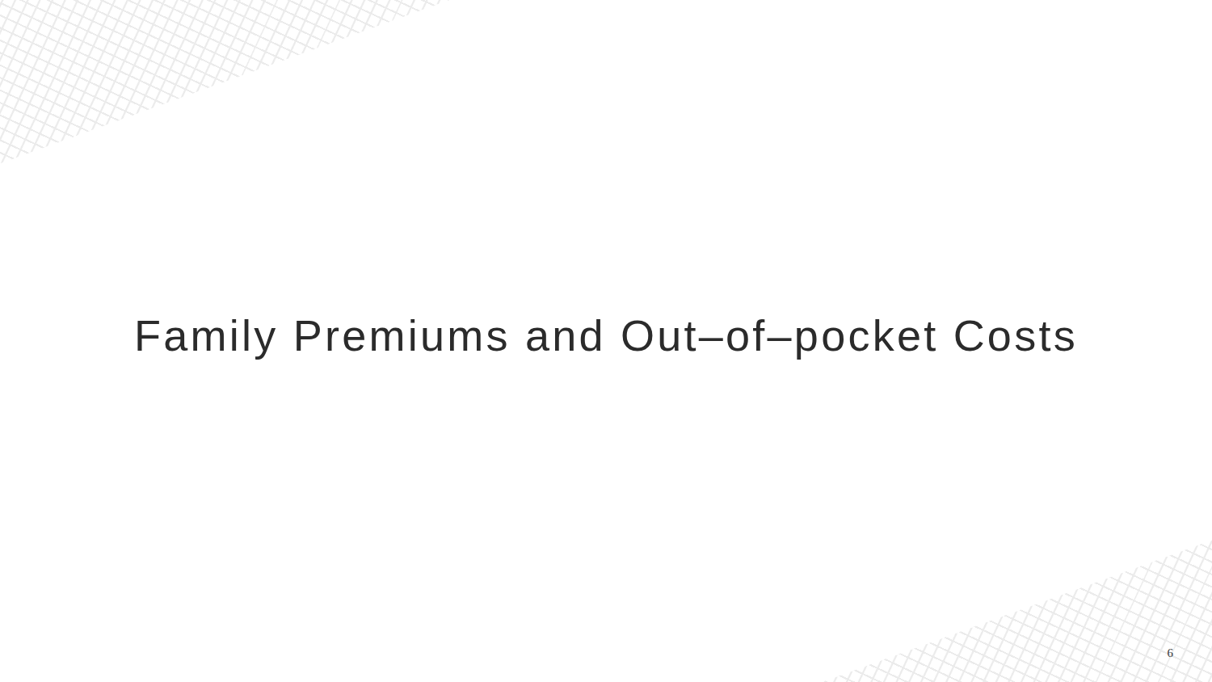Family Premiums and Out–of–pocket Costs
6